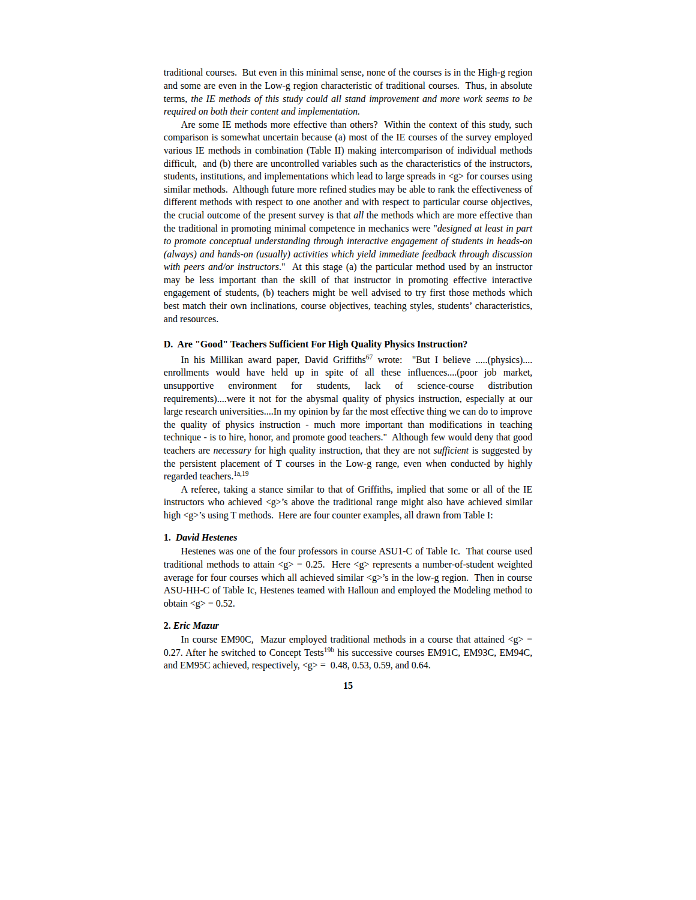traditional courses. But even in this minimal sense, none of the courses is in the High-g region and some are even in the Low-g region characteristic of traditional courses. Thus, in absolute terms, the IE methods of this study could all stand improvement and more work seems to be required on both their content and implementation.
Are some IE methods more effective than others? Within the context of this study, such comparison is somewhat uncertain because (a) most of the IE courses of the survey employed various IE methods in combination (Table II) making intercomparison of individual methods difficult, and (b) there are uncontrolled variables such as the characteristics of the instructors, students, institutions, and implementations which lead to large spreads in <g> for courses using similar methods. Although future more refined studies may be able to rank the effectiveness of different methods with respect to one another and with respect to particular course objectives, the crucial outcome of the present survey is that all the methods which are more effective than the traditional in promoting minimal competence in mechanics were "designed at least in part to promote conceptual understanding through interactive engagement of students in heads-on (always) and hands-on (usually) activities which yield immediate feedback through discussion with peers and/or instructors." At this stage (a) the particular method used by an instructor may be less important than the skill of that instructor in promoting effective interactive engagement of students, (b) teachers might be well advised to try first those methods which best match their own inclinations, course objectives, teaching styles, students’ characteristics, and resources.
D. Are "Good" Teachers Sufficient For High Quality Physics Instruction?
In his Millikan award paper, David Griffiths67 wrote: "But I believe .....(physics).... enrollments would have held up in spite of all these influences....(poor job market, unsupportive environment for students, lack of science-course distribution requirements)....were it not for the abysmal quality of physics instruction, especially at our large research universities....In my opinion by far the most effective thing we can do to improve the quality of physics instruction - much more important than modifications in teaching technique - is to hire, honor, and promote good teachers." Although few would deny that good teachers are necessary for high quality instruction, that they are not sufficient is suggested by the persistent placement of T courses in the Low-g range, even when conducted by highly regarded teachers.1a,19
A referee, taking a stance similar to that of Griffiths, implied that some or all of the IE instructors who achieved <g>’s above the traditional range might also have achieved similar high <g>’s using T methods. Here are four counter examples, all drawn from Table I:
1. David Hestenes
Hestenes was one of the four professors in course ASU1-C of Table Ic. That course used traditional methods to attain <g> = 0.25. Here <g> represents a number-of-student weighted average for four courses which all achieved similar <g>’s in the low-g region. Then in course ASU-HH-C of Table Ic, Hestenes teamed with Halloun and employed the Modeling method to obtain <g> = 0.52.
2. Eric Mazur
In course EM90C, Mazur employed traditional methods in a course that attained <g> = 0.27. After he switched to Concept Tests19b his successive courses EM91C, EM93C, EM94C, and EM95C achieved, respectively, <g> = 0.48, 0.53, 0.59, and 0.64.
15